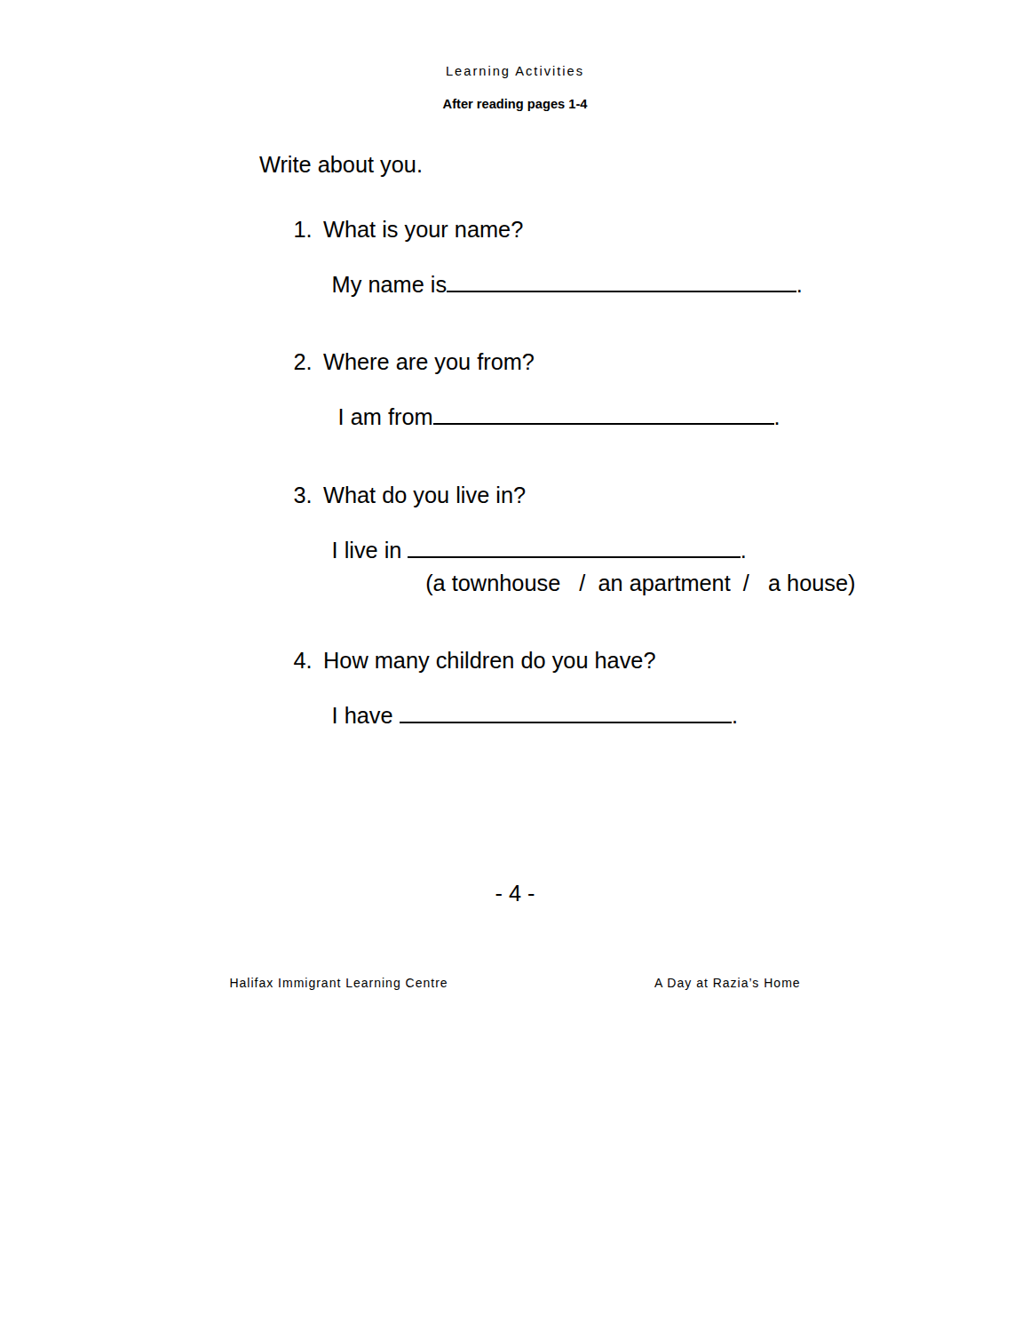Learning Activities
After reading pages 1-4
Write about you.
What is your name? My name is .
Where are you from? I am from .
What do you live in? I live in . (a townhouse / an apartment / a house)
How many children do you have? I have .
- 4 -
Halifax Immigrant Learning Centre A Day at Razia’s Home